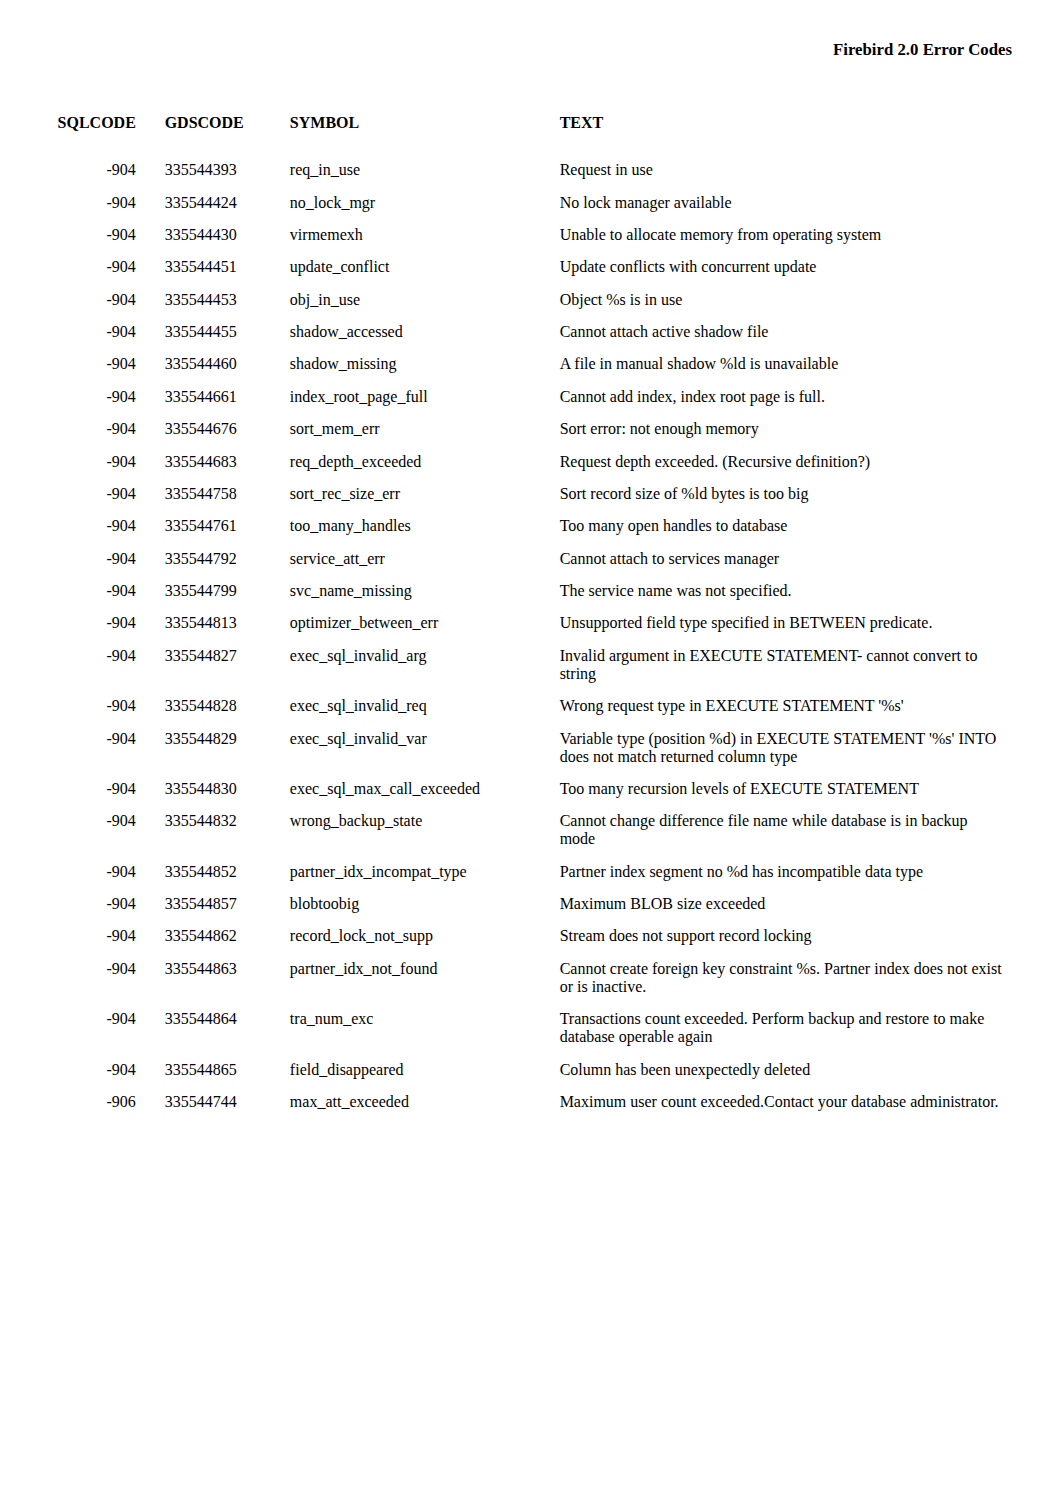Firebird 2.0 Error Codes
| SQLCODE | GDSCODE | SYMBOL | TEXT |
| --- | --- | --- | --- |
| -904 | 335544393 | req_in_use | Request in use |
| -904 | 335544424 | no_lock_mgr | No lock manager available |
| -904 | 335544430 | virmemexh | Unable to allocate memory from operating system |
| -904 | 335544451 | update_conflict | Update conflicts with concurrent update |
| -904 | 335544453 | obj_in_use | Object %s is in use |
| -904 | 335544455 | shadow_accessed | Cannot attach active shadow file |
| -904 | 335544460 | shadow_missing | A file in manual shadow %ld is unavailable |
| -904 | 335544661 | index_root_page_full | Cannot add index, index root page is full. |
| -904 | 335544676 | sort_mem_err | Sort error: not enough memory |
| -904 | 335544683 | req_depth_exceeded | Request depth exceeded. (Recursive definition?) |
| -904 | 335544758 | sort_rec_size_err | Sort record size of %ld bytes is too big |
| -904 | 335544761 | too_many_handles | Too many open handles to database |
| -904 | 335544792 | service_att_err | Cannot attach to services manager |
| -904 | 335544799 | svc_name_missing | The service name was not specified. |
| -904 | 335544813 | optimizer_between_err | Unsupported field type specified in BETWEEN predicate. |
| -904 | 335544827 | exec_sql_invalid_arg | Invalid argument in EXECUTE STATEMENT- cannot convert to string |
| -904 | 335544828 | exec_sql_invalid_req | Wrong request type in EXECUTE STATEMENT '%s' |
| -904 | 335544829 | exec_sql_invalid_var | Variable type (position %d) in EXECUTE STATEMENT '%s' INTO does not match returned column type |
| -904 | 335544830 | exec_sql_max_call_exceeded | Too many recursion levels of EXECUTE STATEMENT |
| -904 | 335544832 | wrong_backup_state | Cannot change difference file name while database is in backup mode |
| -904 | 335544852 | partner_idx_incompat_type | Partner index segment no %d has incompatible data type |
| -904 | 335544857 | blobtoobig | Maximum BLOB size exceeded |
| -904 | 335544862 | record_lock_not_supp | Stream does not support record locking |
| -904 | 335544863 | partner_idx_not_found | Cannot create foreign key constraint %s. Partner index does not exist or is inactive. |
| -904 | 335544864 | tra_num_exc | Transactions count exceeded. Perform backup and restore to make database operable again |
| -904 | 335544865 | field_disappeared | Column has been unexpectedly deleted |
| -906 | 335544744 | max_att_exceeded | Maximum user count exceeded.Contact your database administrator. |